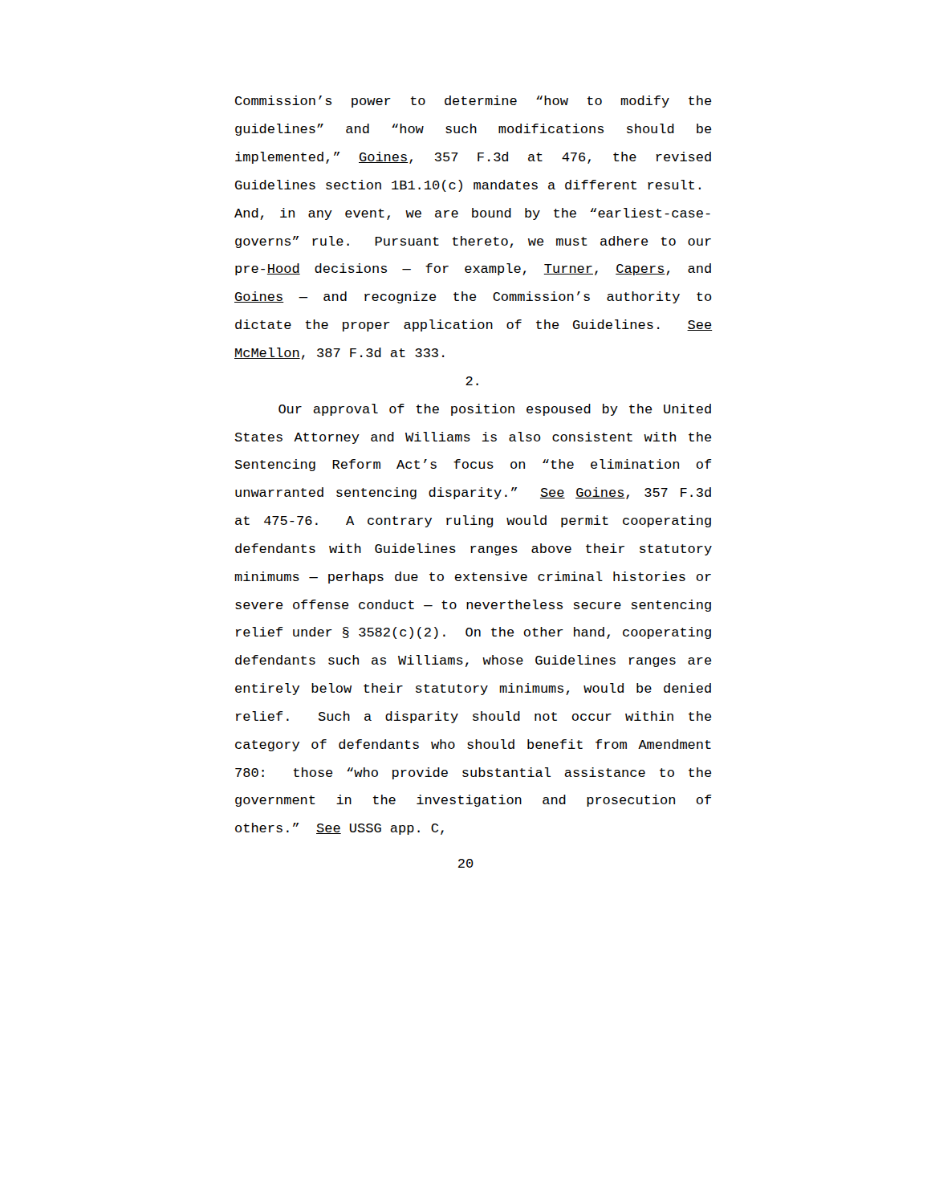Commission’s power to determine “how to modify the guidelines” and “how such modifications should be implemented,” Goines, 357 F.3d at 476, the revised Guidelines section 1B1.10(c) mandates a different result. And, in any event, we are bound by the “earliest-case-governs” rule. Pursuant thereto, we must adhere to our pre-Hood decisions — for example, Turner, Capers, and Goines — and recognize the Commission’s authority to dictate the proper application of the Guidelines. See McMellon, 387 F.3d at 333.
2.
Our approval of the position espoused by the United States Attorney and Williams is also consistent with the Sentencing Reform Act’s focus on “the elimination of unwarranted sentencing disparity.” See Goines, 357 F.3d at 475-76. A contrary ruling would permit cooperating defendants with Guidelines ranges above their statutory minimums — perhaps due to extensive criminal histories or severe offense conduct — to nevertheless secure sentencing relief under § 3582(c)(2). On the other hand, cooperating defendants such as Williams, whose Guidelines ranges are entirely below their statutory minimums, would be denied relief. Such a disparity should not occur within the category of defendants who should benefit from Amendment 780: those “who provide substantial assistance to the government in the investigation and prosecution of others.” See USSG app. C,
20